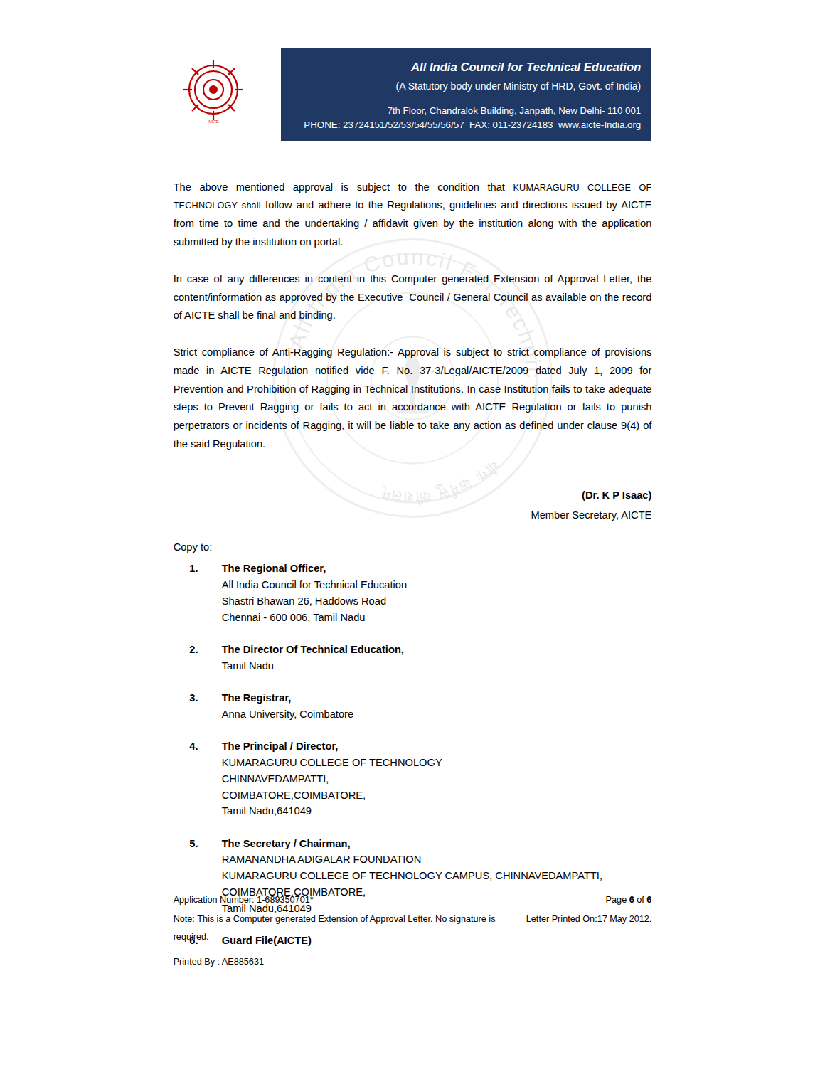AICTE
All India Council for Technical Education
(A Statutory body under Ministry of HRD, Govt. of India)
7th Floor, Chandralok Building, Janpath, New Delhi- 110 001
PHONE: 23724151/52/53/54/55/56/57 FAX: 011-23724183 www.aicte-India.org
All India Council For Technical Education योगः कर्मसु कौशलम्
The above mentioned approval is subject to the condition that KUMARAGURU COLLEGE OF TECHNOLOGY shall follow and adhere to the Regulations, guidelines and directions issued by AICTE from time to time and the undertaking / affidavit given by the institution along with the application submitted by the institution on portal.
In case of any differences in content in this Computer generated Extension of Approval Letter, the content/information as approved by the Executive Council / General Council as available on the record of AICTE shall be final and binding.
Strict compliance of Anti-Ragging Regulation:- Approval is subject to strict compliance of provisions made in AICTE Regulation notified vide F. No. 37-3/Legal/AICTE/2009 dated July 1, 2009 for Prevention and Prohibition of Ragging in Technical Institutions. In case Institution fails to take adequate steps to Prevent Ragging or fails to act in accordance with AICTE Regulation or fails to punish perpetrators or incidents of Ragging, it will be liable to take any action as defined under clause 9(4) of the said Regulation.
(Dr. K P Isaac)
Member Secretary, AICTE
Copy to:
The Regional Officer, All India Council for Technical Education
Shastri Bhawan 26, Haddows Road
Chennai - 600 006, Tamil Nadu
The Director Of Technical Education, Tamil Nadu
The Registrar, Anna University, Coimbatore
The Principal / Director, KUMARAGURU COLLEGE OF TECHNOLOGY
CHINNAVEDAMPATTI,
COIMBATORE,COIMBATORE,
Tamil Nadu,641049
The Secretary / Chairman, RAMANANDHA ADIGALAR FOUNDATION
KUMARAGURU COLLEGE OF TECHNOLOGY CAMPUS, CHINNAVEDAMPATTI,
COIMBATORE,COIMBATORE,
Tamil Nadu,641049
Guard File(AICTE)
Application Number: 1-689350701*
Page 6 of 6
Note: This is a Computer generated Extension of Approval Letter. No signature is required.
Letter Printed On:17 May 2012.
Printed By : AE885631